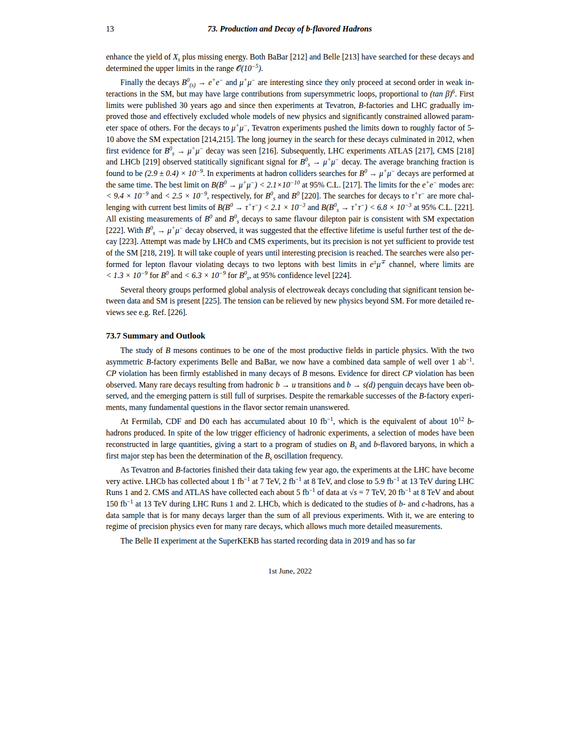13
73. Production and Decay of b-flavored Hadrons
enhance the yield of Xs plus missing energy. Both BaBar [212] and Belle [213] have searched for these decays and determined the upper limits in the range 𝒪(10−5).
Finally the decays B0(s) → e+e− and μ+μ− are interesting since they only proceed at second order in weak interactions in the SM, but may have large contributions from supersymmetric loops, proportional to (tan β)6. First limits were published 30 years ago and since then experiments at Tevatron, B-factories and LHC gradually improved those and effectively excluded whole models of new physics and significantly constrained allowed parameter space of others. For the decays to μ+μ−, Tevatron experiments pushed the limits down to roughly factor of 5-10 above the SM expectation [214,215]. The long journey in the search for these decays culminated in 2012, when first evidence for B0s → μ+μ− decay was seen [216]. Subsequently, LHC experiments ATLAS [217], CMS [218] and LHCb [219] observed statitically significant signal for B0s → μ+μ− decay. The average branching fraction is found to be (2.9 ± 0.4) × 10−9. In experiments at hadron colliders searches for B0 → μ+μ− decays are performed at the same time. The best limit on B(B0 → μ+μ−) < 2.1×10−10 at 95% C.L. [217]. The limits for the e+e− modes are: < 9.4 × 10−9 and < 2.5 × 10−9, respectively, for B0s and B0 [220]. The searches for decays to τ+τ− are more challenging with current best limits of B(B0 → τ+τ−) < 2.1 × 10−3 and B(B0s → τ+τ−) < 6.8 × 10−3 at 95% C.L. [221]. All existing measurements of B0 and B0s decays to same flavour dilepton pair is consistent with SM expectation [222]. With B0s → μ+μ− decay observed, it was suggested that the effective lifetime is useful further test of the decay [223]. Attempt was made by LHCb and CMS experiments, but its precision is not yet sufficient to provide test of the SM [218, 219]. It will take couple of years until interesting precision is reached. The searches were also performed for lepton flavour violating decays to two leptons with best limits in e±μ∓ channel, where limits are < 1.3 × 10−9 for B0 and < 6.3 × 10−9 for B0s, at 95% confidence level [224].
Several theory groups performed global analysis of electroweak decays concluding that significant tension between data and SM is present [225]. The tension can be relieved by new physics beyond SM. For more detailed reviews see e.g. Ref. [226].
73.7 Summary and Outlook
The study of B mesons continues to be one of the most productive fields in particle physics. With the two asymmetric B-factory experiments Belle and BaBar, we now have a combined data sample of well over 1 ab−1. CP violation has been firmly established in many decays of B mesons. Evidence for direct CP violation has been observed. Many rare decays resulting from hadronic b → u transitions and b → s(d) penguin decays have been observed, and the emerging pattern is still full of surprises. Despite the remarkable successes of the B-factory experiments, many fundamental questions in the flavor sector remain unanswered.
At Fermilab, CDF and D0 each has accumulated about 10 fb−1, which is the equivalent of about 1012 b-hadrons produced. In spite of the low trigger efficiency of hadronic experiments, a selection of modes have been reconstructed in large quantities, giving a start to a program of studies on Bs and b-flavored baryons, in which a first major step has been the determination of the Bs oscillation frequency.
As Tevatron and B-factories finished their data taking few year ago, the experiments at the LHC have become very active. LHCb has collected about 1 fb−1 at 7 TeV, 2 fb−1 at 8 TeV, and close to 5.9 fb−1 at 13 TeV during LHC Runs 1 and 2. CMS and ATLAS have collected each about 5 fb−1 of data at √s = 7 TeV, 20 fb−1 at 8 TeV and about 150 fb−1 at 13 TeV during LHC Runs 1 and 2. LHCb, which is dedicated to the studies of b- and c-hadrons, has a data sample that is for many decays larger than the sum of all previous experiments. With it, we are entering to regime of precision physics even for many rare decays, which allows much more detailed measurements.
The Belle II experiment at the SuperKEKB has started recording data in 2019 and has so far
1st June, 2022